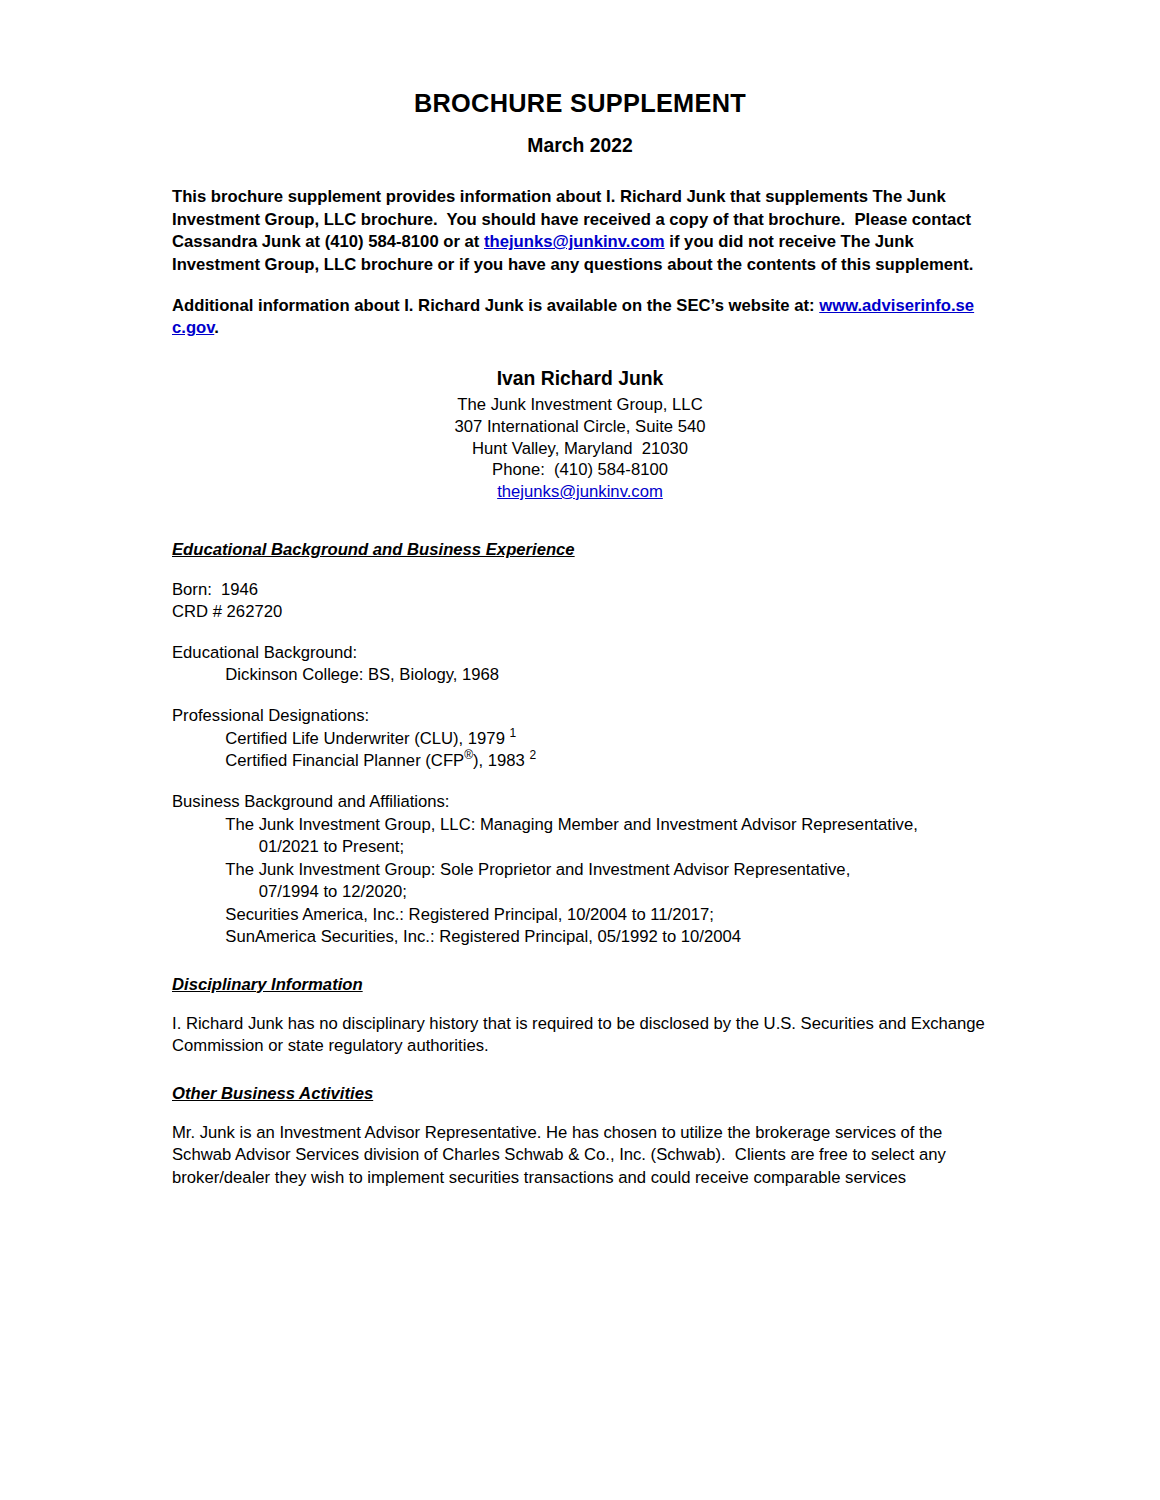BROCHURE SUPPLEMENT
March 2022
This brochure supplement provides information about I. Richard Junk that supplements The Junk Investment Group, LLC brochure. You should have received a copy of that brochure. Please contact Cassandra Junk at (410) 584-8100 or at thejunks@junkinv.com if you did not receive The Junk Investment Group, LLC brochure or if you have any questions about the contents of this supplement.
Additional information about I. Richard Junk is available on the SEC’s website at: www.adviserinfo.sec.gov.
Ivan Richard Junk The Junk Investment Group, LLC
307 International Circle, Suite 540
Hunt Valley, Maryland 21030
Phone: (410) 584-8100
thejunks@junkinv.com
Educational Background and Business Experience
Born: 1946
CRD # 262720
Educational Background:
Dickinson College: BS, Biology, 1968
Professional Designations:
Certified Life Underwriter (CLU), 1979 1
Certified Financial Planner (CFP®), 1983 2
Business Background and Affiliations:
The Junk Investment Group, LLC: Managing Member and Investment Advisor Representative,
01/2021 to Present;
The Junk Investment Group: Sole Proprietor and Investment Advisor Representative,
07/1994 to 12/2020;
Securities America, Inc.: Registered Principal, 10/2004 to 11/2017;
SunAmerica Securities, Inc.: Registered Principal, 05/1992 to 10/2004
Disciplinary Information
I. Richard Junk has no disciplinary history that is required to be disclosed by the U.S. Securities and Exchange Commission or state regulatory authorities.
Other Business Activities
Mr. Junk is an Investment Advisor Representative. He has chosen to utilize the brokerage services of the Schwab Advisor Services division of Charles Schwab & Co., Inc. (Schwab). Clients are free to select any broker/dealer they wish to implement securities transactions and could receive comparable services